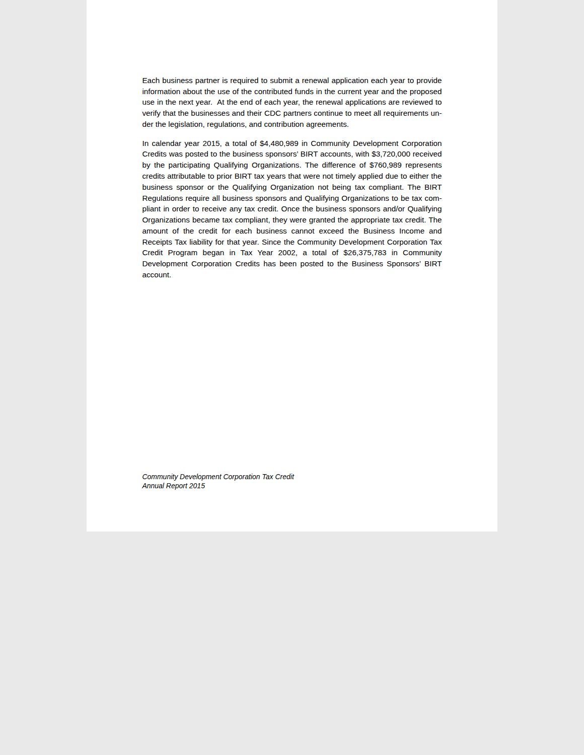Each business partner is required to submit a renewal application each year to provide information about the use of the contributed funds in the current year and the proposed use in the next year. At the end of each year, the renewal applications are reviewed to verify that the businesses and their CDC partners continue to meet all requirements under the legislation, regulations, and contribution agreements.
In calendar year 2015, a total of $4,480,989 in Community Development Corporation Credits was posted to the business sponsors’ BIRT accounts, with $3,720,000 received by the participating Qualifying Organizations. The difference of $760,989 represents credits attributable to prior BIRT tax years that were not timely applied due to either the business sponsor or the Qualifying Organization not being tax compliant. The BIRT Regulations require all business sponsors and Qualifying Organizations to be tax compliant in order to receive any tax credit. Once the business sponsors and/or Qualifying Organizations became tax compliant, they were granted the appropriate tax credit. The amount of the credit for each business cannot exceed the Business Income and Receipts Tax liability for that year. Since the Community Development Corporation Tax Credit Program began in Tax Year 2002, a total of $26,375,783 in Community Development Corporation Credits has been posted to the Business Sponsors’ BIRT account.
Community Development Corporation Tax Credit
Annual Report 2015